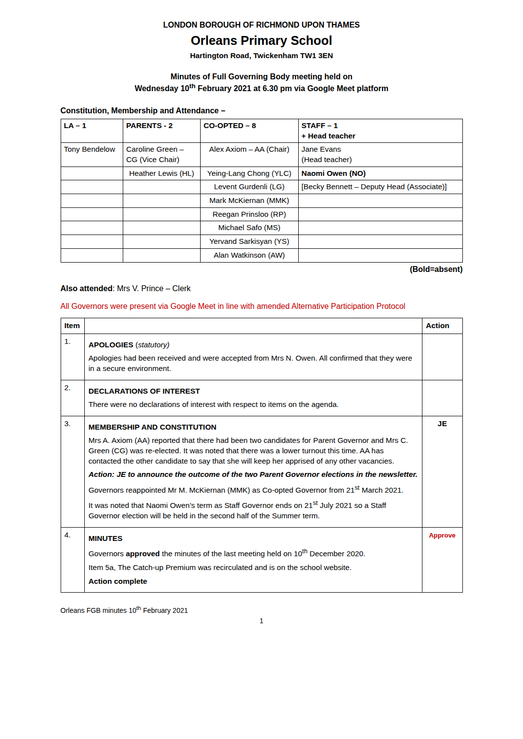LONDON BOROUGH OF RICHMOND UPON THAMES
Orleans Primary School
Hartington Road, Twickenham TW1 3EN
Minutes of Full Governing Body meeting held on
Wednesday 10th February 2021 at 6.30 pm via Google Meet platform
Constitution, Membership and Attendance –
| LA – 1 | PARENTS - 2 | CO-OPTED – 8 | STAFF – 1 + Head teacher |
| --- | --- | --- | --- |
| Tony Bendelow | Caroline Green – CG (Vice Chair) | Alex Axiom – AA (Chair) | Jane Evans (Head teacher) |
| | Heather Lewis (HL) | Yeing-Lang Chong (YLC) | Naomi Owen (NO) |
| | | Levent Gurdenli (LG) | [Becky Bennett – Deputy Head (Associate)] |
| | | Mark McKiernan (MMK) | |
| | | Reegan Prinsloo (RP) | |
| | | Michael Safo (MS) | |
| | | Yervand Sarkisyan (YS) | |
| | | Alan Watkinson (AW) | |
(Bold=absent)
Also attended: Mrs V. Prince – Clerk
All Governors were present via Google Meet in line with amended Alternative Participation Protocol
| Item | | Action |
| --- | --- | --- |
| 1. | APOLOGIES ( statutory) Apologies had been received and were accepted from Mrs N. Owen. All confirmed that they were in a secure environment. | |
| 2. | DECLARATIONS OF INTEREST There were no declarations of interest with respect to items on the agenda. | |
| 3. | MEMBERSHIP AND CONSTITUTION Mrs A. Axiom (AA) reported that there had been two candidates for Parent Governor and Mrs C. Green (CG) was re-elected. It was noted that there was a lower turnout this time. AA has contacted the other candidate to say that she will keep her apprised of any other vacancies. Action: JE to announce the outcome of the two Parent Governor elections in the newsletter. Governors reappointed Mr M. McKiernan (MMK) as Co-opted Governor from 21 st March 2021. It was noted that Naomi Owen’s term as Staff Governor ends on 21 st July 2021 so a Staff Governor election will be held in the second half of the Summer term. | JE |
| 4. | MINUTES Governors approved the minutes of the last meeting held on 10 th December 2020. Item 5a, The Catch-up Premium was recirculated and is on the school website. Action complete | Approve |
Orleans FGB minutes 10th February 2021
1